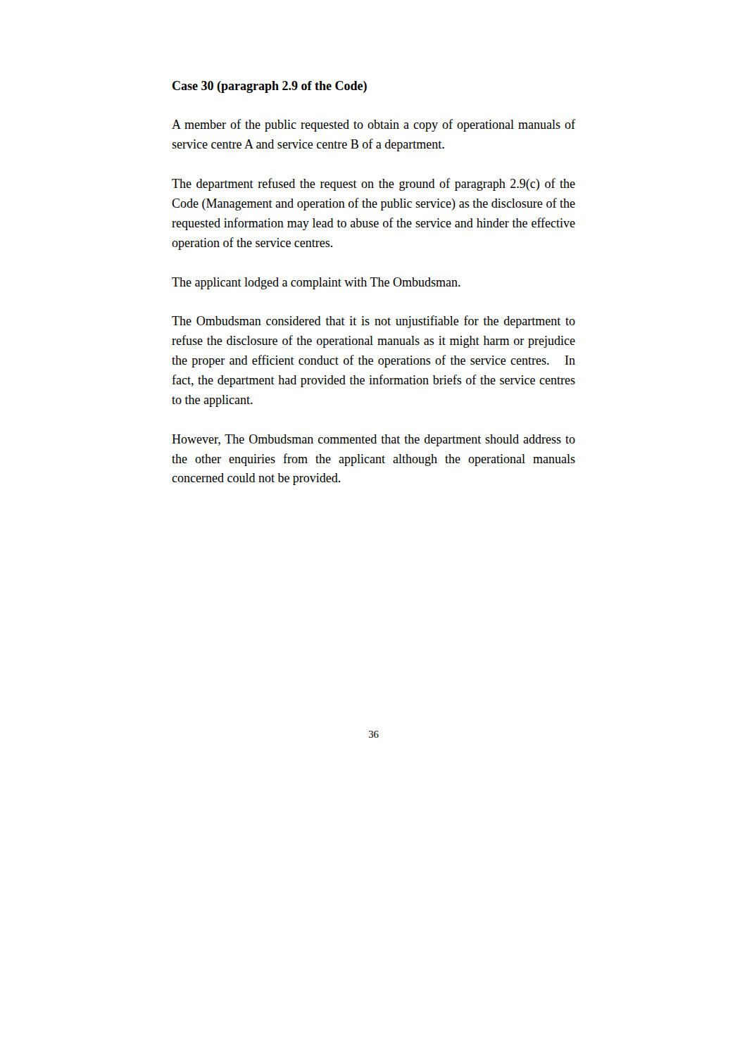Case 30 (paragraph 2.9 of the Code)
A member of the public requested to obtain a copy of operational manuals of service centre A and service centre B of a department.
The department refused the request on the ground of paragraph 2.9(c) of the Code (Management and operation of the public service) as the disclosure of the requested information may lead to abuse of the service and hinder the effective operation of the service centres.
The applicant lodged a complaint with The Ombudsman.
The Ombudsman considered that it is not unjustifiable for the department to refuse the disclosure of the operational manuals as it might harm or prejudice the proper and efficient conduct of the operations of the service centres. In fact, the department had provided the information briefs of the service centres to the applicant.
However, The Ombudsman commented that the department should address to the other enquiries from the applicant although the operational manuals concerned could not be provided.
36